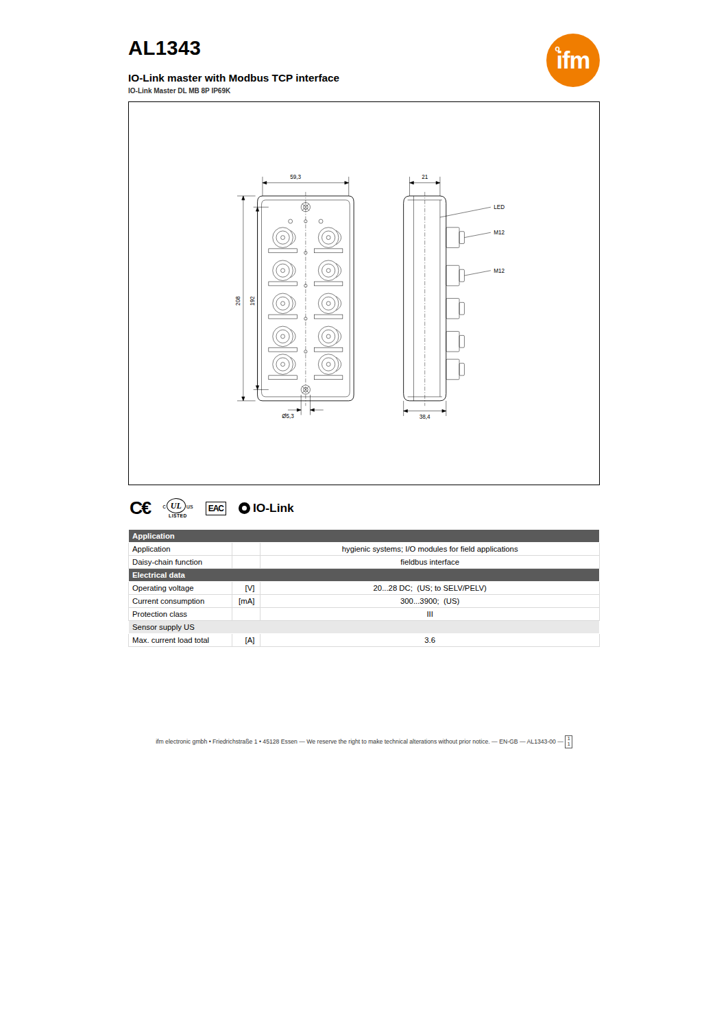AL1343
oifm
IO-Link master with Modbus TCP interface
IO-Link Master DL MB 8P IP69K
59,3 21 208 192 Ø5,3 LED M12 M12 38,4
C€ cUL us LISTED EAC IO-Link
| Application |
| Application | | hygienic systems; I/O modules for field applications |
| Daisy-chain function | | fieldbus interface |
| Electrical data |
| Operating voltage | [V] | 20...28 DC; (US; to SELV/PELV) |
| Current consumption | [mA] | 300...3900; (US) |
| Protection class | | III |
| Sensor supply US |
| Max. current load total | [A] | 3.6 |
ifm electronic gmbh • Friedrichstraße 1 • 45128 Essen — We reserve the right to make technical alterations without prior notice. — EN-GB — AL1343-00 — 1
1